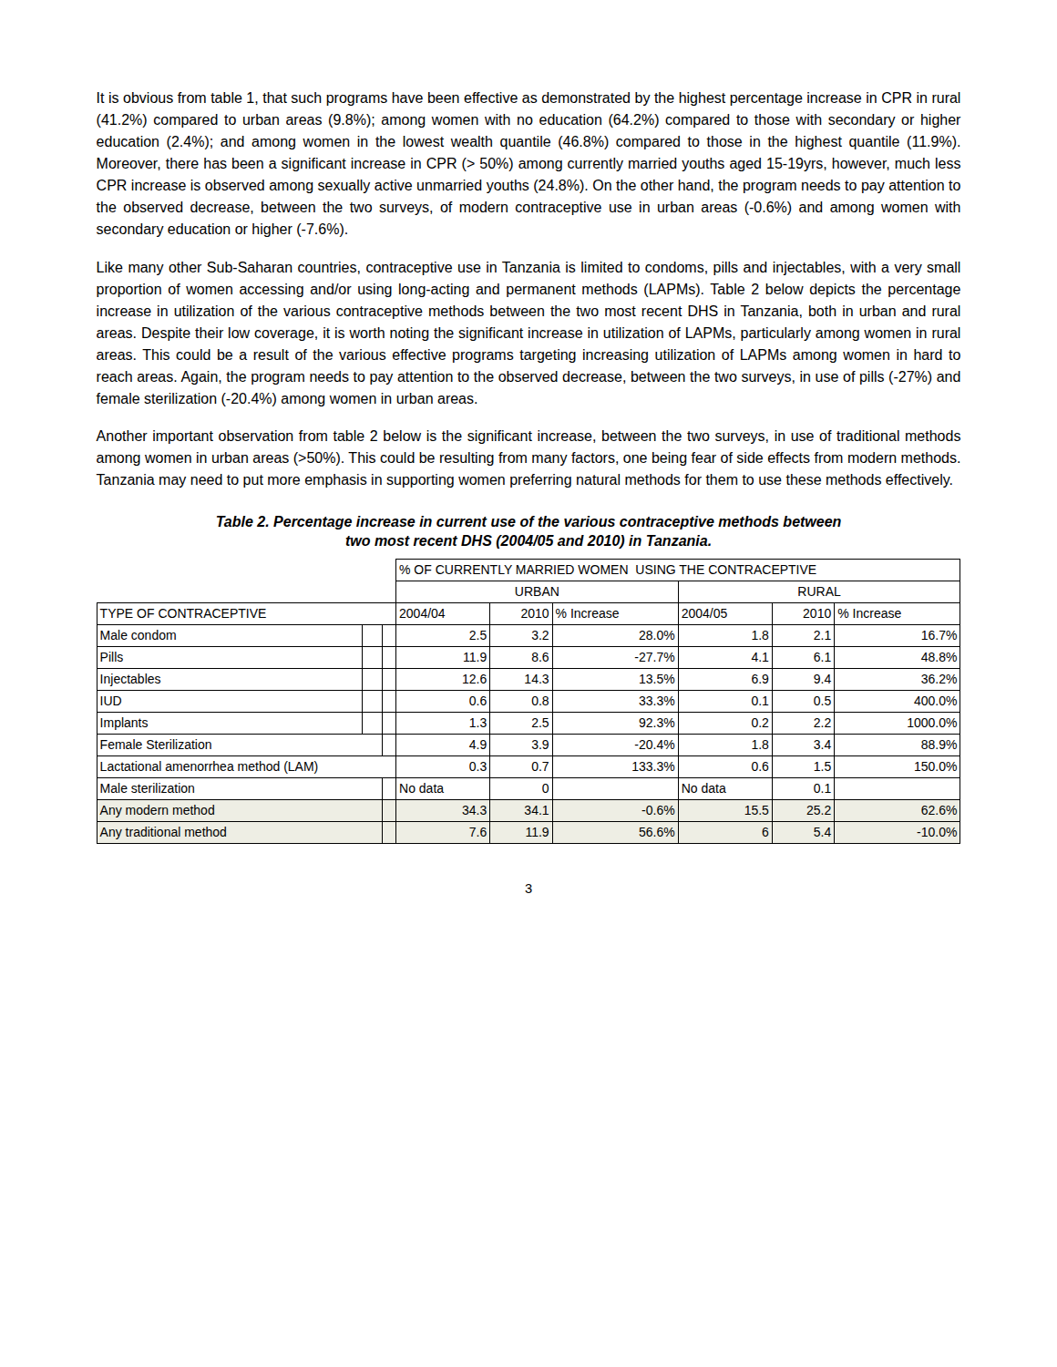It is obvious from table 1, that such programs have been effective as demonstrated by the highest percentage increase in CPR in rural (41.2%) compared to urban areas (9.8%); among women with no education (64.2%) compared to those with secondary or higher education (2.4%); and among women in the lowest wealth quantile (46.8%) compared to those in the highest quantile (11.9%). Moreover, there has been a significant increase in CPR (> 50%) among currently married youths aged 15-19yrs, however, much less CPR increase is observed among sexually active unmarried youths (24.8%). On the other hand, the program needs to pay attention to the observed decrease, between the two surveys, of modern contraceptive use in urban areas (-0.6%) and among women with secondary education or higher (-7.6%).
Like many other Sub-Saharan countries, contraceptive use in Tanzania is limited to condoms, pills and injectables, with a very small proportion of women accessing and/or using long-acting and permanent methods (LAPMs). Table 2 below depicts the percentage increase in utilization of the various contraceptive methods between the two most recent DHS in Tanzania, both in urban and rural areas. Despite their low coverage, it is worth noting the significant increase in utilization of LAPMs, particularly among women in rural areas. This could be a result of the various effective programs targeting increasing utilization of LAPMs among women in hard to reach areas. Again, the program needs to pay attention to the observed decrease, between the two surveys, in use of pills (-27%) and female sterilization (-20.4%) among women in urban areas.
Another important observation from table 2 below is the significant increase, between the two surveys, in use of traditional methods among women in urban areas (>50%). This could be resulting from many factors, one being fear of side effects from modern methods. Tanzania may need to put more emphasis in supporting women preferring natural methods for them to use these methods effectively.
Table 2. Percentage increase in current use of the various contraceptive methods between
two most recent DHS (2004/05 and 2010) in Tanzania.
| | % OF CURRENTLY MARRIED WOMEN USING THE CONTRACEPTIVE |
| | URBAN | RURAL |
| TYPE OF CONTRACEPTIVE | 2004/04 | 2010 | % Increase | 2004/05 | 2010 | % Increase |
| Male condom | | | 2.5 | 3.2 | 28.0% | 1.8 | 2.1 | 16.7% |
| Pills | | | 11.9 | 8.6 | -27.7% | 4.1 | 6.1 | 48.8% |
| Injectables | | | 12.6 | 14.3 | 13.5% | 6.9 | 9.4 | 36.2% |
| IUD | | | 0.6 | 0.8 | 33.3% | 0.1 | 0.5 | 400.0% |
| Implants | | | 1.3 | 2.5 | 92.3% | 0.2 | 2.2 | 1000.0% |
| Female Sterilization | | 4.9 | 3.9 | -20.4% | 1.8 | 3.4 | 88.9% |
| Lactational amenorrhea method (LAM) | 0.3 | 0.7 | 133.3% | 0.6 | 1.5 | 150.0% |
| Male sterilization | | No data | 0 | | No data | 0.1 | |
| Any modern method | | 34.3 | 34.1 | -0.6% | 15.5 | 25.2 | 62.6% |
| Any traditional method | | 7.6 | 11.9 | 56.6% | 6 | 5.4 | -10.0% |
3